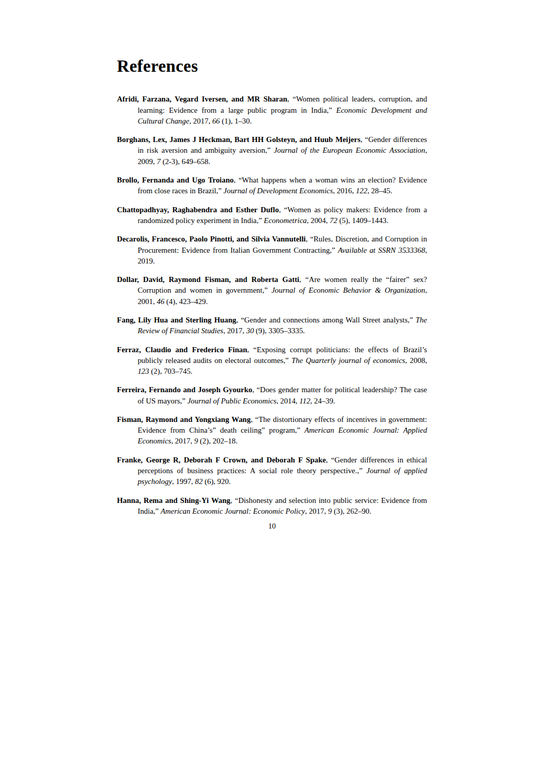References
Afridi, Farzana, Vegard Iversen, and MR Sharan, “Women political leaders, corruption, and learning: Evidence from a large public program in India,” Economic Development and Cultural Change, 2017, 66 (1), 1–30.
Borghans, Lex, James J Heckman, Bart HH Golsteyn, and Huub Meijers, “Gender differences in risk aversion and ambiguity aversion,” Journal of the European Economic Association, 2009, 7 (2-3), 649–658.
Brollo, Fernanda and Ugo Troiano, “What happens when a woman wins an election? Evidence from close races in Brazil,” Journal of Development Economics, 2016, 122, 28–45.
Chattopadhyay, Raghabendra and Esther Duflo, “Women as policy makers: Evidence from a randomized policy experiment in India,” Econometrica, 2004, 72 (5), 1409–1443.
Decarolis, Francesco, Paolo Pinotti, and Silvia Vannutelli, “Rules, Discretion, and Corruption in Procurement: Evidence from Italian Government Contracting,” Available at SSRN 3533368, 2019.
Dollar, David, Raymond Fisman, and Roberta Gatti, “Are women really the “fairer” sex? Corruption and women in government,” Journal of Economic Behavior & Organization, 2001, 46 (4), 423–429.
Fang, Lily Hua and Sterling Huang, “Gender and connections among Wall Street analysts,” The Review of Financial Studies, 2017, 30 (9), 3305–3335.
Ferraz, Claudio and Frederico Finan, “Exposing corrupt politicians: the effects of Brazil’s publicly released audits on electoral outcomes,” The Quarterly journal of economics, 2008, 123 (2), 703–745.
Ferreira, Fernando and Joseph Gyourko, “Does gender matter for political leadership? The case of US mayors,” Journal of Public Economics, 2014, 112, 24–39.
Fisman, Raymond and Yongxiang Wang, “The distortionary effects of incentives in government: Evidence from China’s” death ceiling” program,” American Economic Journal: Applied Economics, 2017, 9 (2), 202–18.
Franke, George R, Deborah F Crown, and Deborah F Spake, “Gender differences in ethical perceptions of business practices: A social role theory perspective.,” Journal of applied psychology, 1997, 82 (6), 920.
Hanna, Rema and Shing-Yi Wang, “Dishonesty and selection into public service: Evidence from India,” American Economic Journal: Economic Policy, 2017, 9 (3), 262–90.
10